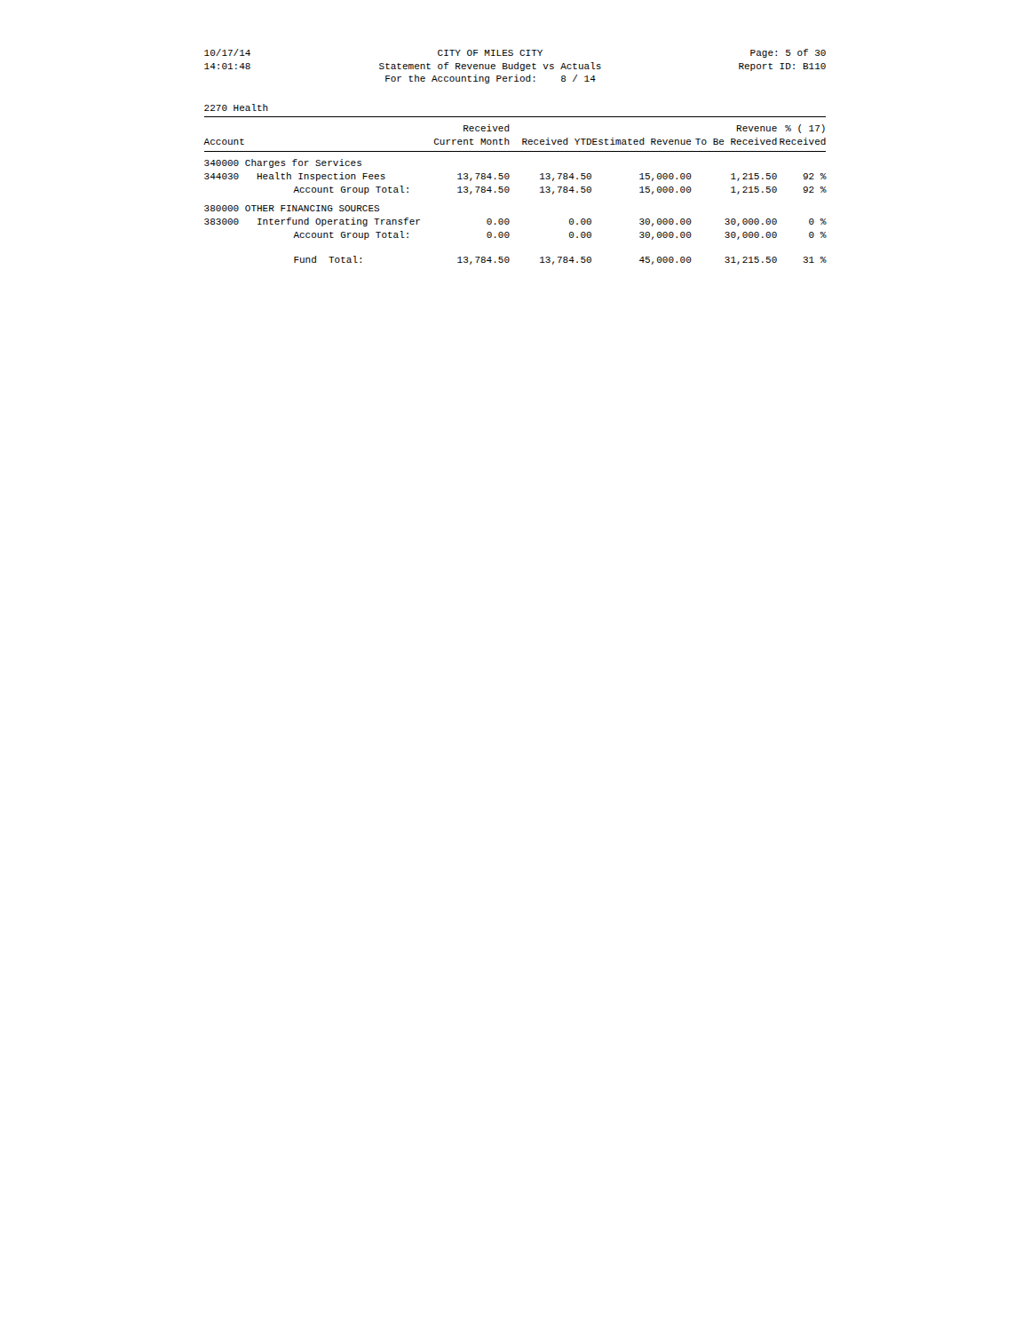| 10/17/14 | CITY OF MILES CITY | Page: 5 of 30 |
| 14:01:48 | Statement of Revenue Budget vs Actuals | Report ID: B110 |
| | For the Accounting Period: 8 / 14 | |
2270 Health
| | Received | | | Revenue | % ( 17) |
| Account | Current Month | Received YTD | Estimated Revenue | To Be Received | Received |
| 340000 Charges for Services | | | | | |
| 344030 Health Inspection Fees | 13,784.50 | 13,784.50 | 15,000.00 | 1,215.50 | 92 % |
| Account Group Total: | 13,784.50 | 13,784.50 | 15,000.00 | 1,215.50 | 92 % |
| 380000 OTHER FINANCING SOURCES | | | | | |
| 383000 Interfund Operating Transfer | 0.00 | 0.00 | 30,000.00 | 30,000.00 | 0 % |
| Account Group Total: | 0.00 | 0.00 | 30,000.00 | 30,000.00 | 0 % |
| Fund Total: | 13,784.50 | 13,784.50 | 45,000.00 | 31,215.50 | 31 % |